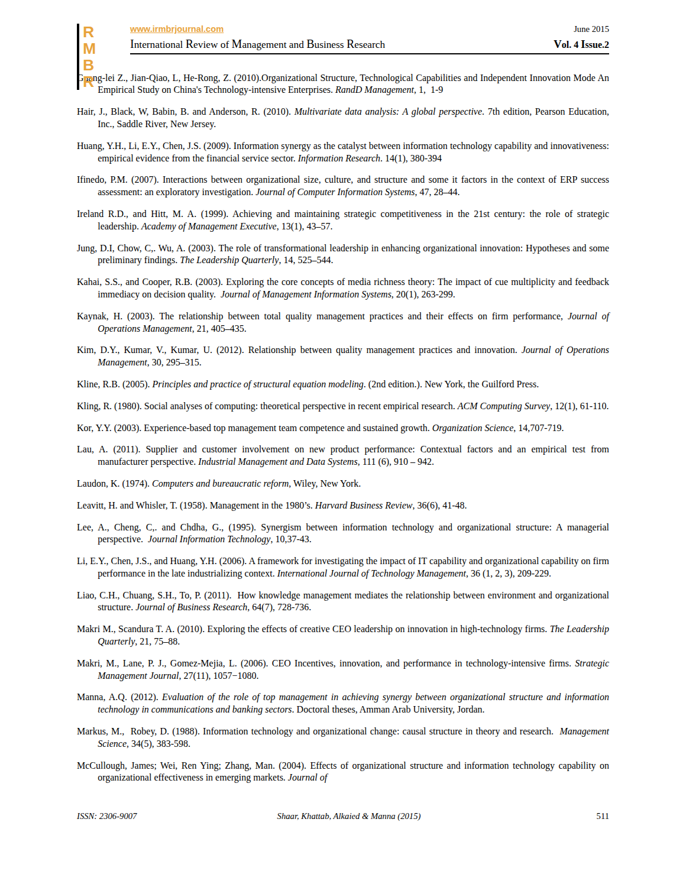R M B R
www.irmbrjournal.com June 2015
International Review of Management and Business Research Vol. 4 Issue.2
Guang-lei Z., Jian-Qiao, L, He-Rong, Z. (2010).Organizational Structure, Technological Capabilities and Independent Innovation Mode An Empirical Study on China's Technology-intensive Enterprises. RandD Management, 1, 1-9
Hair, J., Black, W, Babin, B. and Anderson, R. (2010). Multivariate data analysis: A global perspective. 7th edition, Pearson Education, Inc., Saddle River, New Jersey.
Huang, Y.H., Li, E.Y., Chen, J.S. (2009). Information synergy as the catalyst between information technology capability and innovativeness: empirical evidence from the financial service sector. Information Research. 14(1), 380-394
Ifinedo, P.M. (2007). Interactions between organizational size, culture, and structure and some it factors in the context of ERP success assessment: an exploratory investigation. Journal of Computer Information Systems, 47, 28–44.
Ireland R.D., and Hitt, M. A. (1999). Achieving and maintaining strategic competitiveness in the 21st century: the role of strategic leadership. Academy of Management Executive, 13(1), 43–57.
Jung, D.I, Chow, C,. Wu, A. (2003). The role of transformational leadership in enhancing organizational innovation: Hypotheses and some preliminary findings. The Leadership Quarterly, 14, 525–544.
Kahai, S.S., and Cooper, R.B. (2003). Exploring the core concepts of media richness theory: The impact of cue multiplicity and feedback immediacy on decision quality. Journal of Management Information Systems, 20(1), 263-299.
Kaynak, H. (2003). The relationship between total quality management practices and their effects on firm performance, Journal of Operations Management, 21, 405–435.
Kim, D.Y., Kumar, V., Kumar, U. (2012). Relationship between quality management practices and innovation. Journal of Operations Management, 30, 295–315.
Kline, R.B. (2005). Principles and practice of structural equation modeling. (2nd edition.). New York, the Guilford Press.
Kling, R. (1980). Social analyses of computing: theoretical perspective in recent empirical research. ACM Computing Survey, 12(1), 61-110.
Kor, Y.Y. (2003). Experience-based top management team competence and sustained growth. Organization Science, 14,707-719.
Lau, A. (2011). Supplier and customer involvement on new product performance: Contextual factors and an empirical test from manufacturer perspective. Industrial Management and Data Systems, 111 (6), 910 – 942.
Laudon, K. (1974). Computers and bureaucratic reform, Wiley, New York.
Leavitt, H. and Whisler, T. (1958). Management in the 1980’s. Harvard Business Review, 36(6), 41-48.
Lee, A., Cheng, C,. and Chdha, G., (1995). Synergism between information technology and organizational structure: A managerial perspective. Journal Information Technology, 10,37-43.
Li, E.Y., Chen, J.S., and Huang, Y.H. (2006). A framework for investigating the impact of IT capability and organizational capability on firm performance in the late industrializing context. International Journal of Technology Management, 36 (1, 2, 3), 209-229.
Liao, C.H., Chuang, S.H., To, P. (2011). How knowledge management mediates the relationship between environment and organizational structure. Journal of Business Research, 64(7), 728-736.
Makri M., Scandura T. A. (2010). Exploring the effects of creative CEO leadership on innovation in high-technology firms. The Leadership Quarterly, 21, 75–88.
Makri, M., Lane, P. J., Gomez-Mejia, L. (2006). CEO Incentives, innovation, and performance in technology-intensive firms. Strategic Management Journal, 27(11), 1057−1080.
Manna, A.Q. (2012). Evaluation of the role of top management in achieving synergy between organizational structure and information technology in communications and banking sectors. Doctoral theses, Amman Arab University, Jordan.
Markus, M., Robey, D. (1988). Information technology and organizational change: causal structure in theory and research. Management Science, 34(5), 383-598.
McCullough, James; Wei, Ren Ying; Zhang, Man. (2004). Effects of organizational structure and information technology capability on organizational effectiveness in emerging markets. Journal of
ISSN: 2306-9007 Shaar, Khattab, Alkaied & Manna (2015) 511